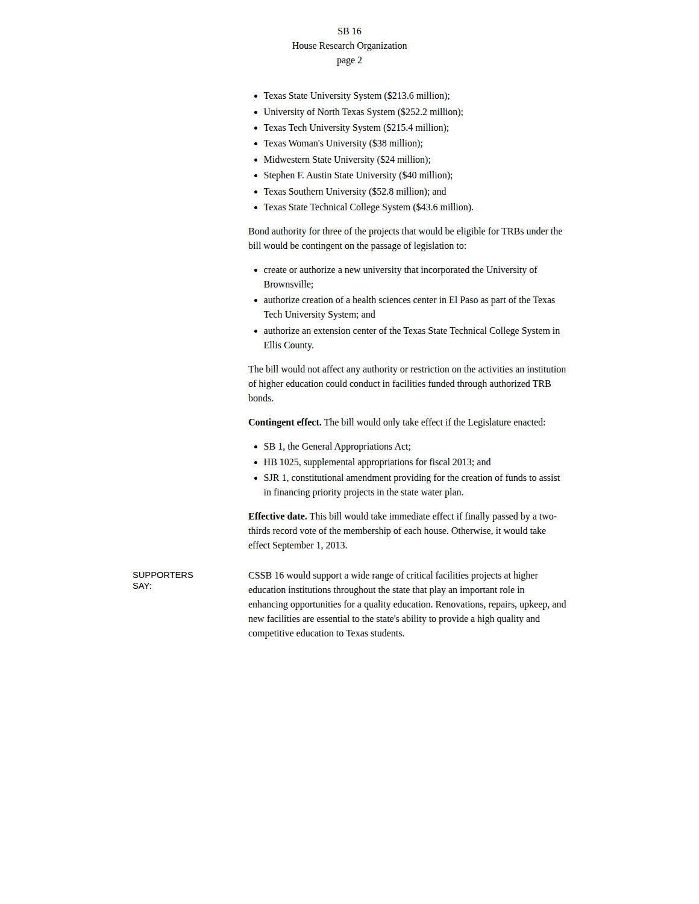SB 16
House Research Organization
page 2
Texas State University System ($213.6 million);
University of North Texas System ($252.2 million);
Texas Tech University System ($215.4 million);
Texas Woman's University ($38 million);
Midwestern State University ($24 million);
Stephen F. Austin State University ($40 million);
Texas Southern University ($52.8 million); and
Texas State Technical College System ($43.6 million).
Bond authority for three of the projects that would be eligible for TRBs under the bill would be contingent on the passage of legislation to:
create or authorize a new university that incorporated the University of Brownsville;
authorize creation of a health sciences center in El Paso as part of the Texas Tech University System; and
authorize an extension center of the Texas State Technical College System in Ellis County.
The bill would not affect any authority or restriction on the activities an institution of higher education could conduct in facilities funded through authorized TRB bonds.
Contingent effect. The bill would only take effect if the Legislature enacted:
SB 1, the General Appropriations Act;
HB 1025, supplemental appropriations for fiscal 2013; and
SJR 1, constitutional amendment providing for the creation of funds to assist in financing priority projects in the state water plan.
Effective date. This bill would take immediate effect if finally passed by a two-thirds record vote of the membership of each house. Otherwise, it would take effect September 1, 2013.
Supporters
say:
CSSB 16 would support a wide range of critical facilities projects at higher education institutions throughout the state that play an important role in enhancing opportunities for a quality education. Renovations, repairs, upkeep, and new facilities are essential to the state's ability to provide a high quality and competitive education to Texas students.